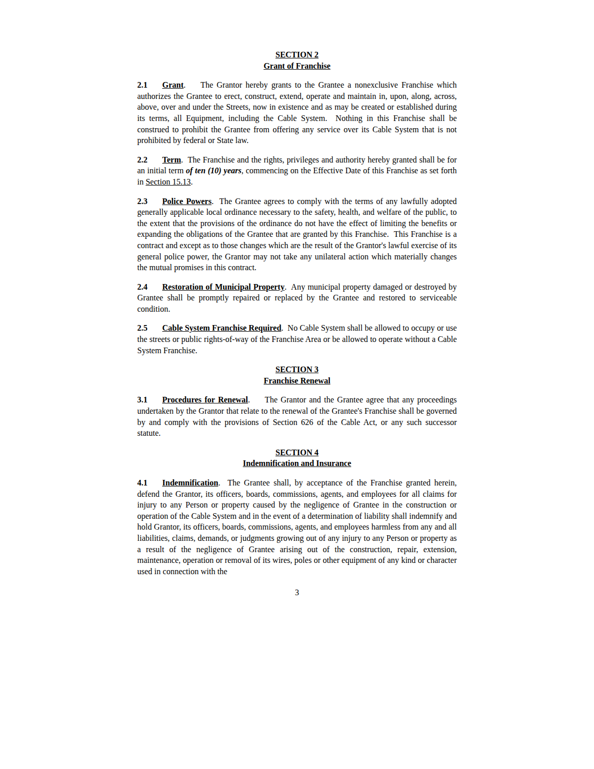SECTION 2
Grant of Franchise
2.1 Grant. The Grantor hereby grants to the Grantee a nonexclusive Franchise which authorizes the Grantee to erect, construct, extend, operate and maintain in, upon, along, across, above, over and under the Streets, now in existence and as may be created or established during its terms, all Equipment, including the Cable System. Nothing in this Franchise shall be construed to prohibit the Grantee from offering any service over its Cable System that is not prohibited by federal or State law.
2.2 Term. The Franchise and the rights, privileges and authority hereby granted shall be for an initial term of ten (10) years, commencing on the Effective Date of this Franchise as set forth in Section 15.13.
2.3 Police Powers. The Grantee agrees to comply with the terms of any lawfully adopted generally applicable local ordinance necessary to the safety, health, and welfare of the public, to the extent that the provisions of the ordinance do not have the effect of limiting the benefits or expanding the obligations of the Grantee that are granted by this Franchise. This Franchise is a contract and except as to those changes which are the result of the Grantor's lawful exercise of its general police power, the Grantor may not take any unilateral action which materially changes the mutual promises in this contract.
2.4 Restoration of Municipal Property. Any municipal property damaged or destroyed by Grantee shall be promptly repaired or replaced by the Grantee and restored to serviceable condition.
2.5 Cable System Franchise Required. No Cable System shall be allowed to occupy or use the streets or public rights-of-way of the Franchise Area or be allowed to operate without a Cable System Franchise.
SECTION 3
Franchise Renewal
3.1 Procedures for Renewal. The Grantor and the Grantee agree that any proceedings undertaken by the Grantor that relate to the renewal of the Grantee's Franchise shall be governed by and comply with the provisions of Section 626 of the Cable Act, or any such successor statute.
SECTION 4
Indemnification and Insurance
4.1 Indemnification. The Grantee shall, by acceptance of the Franchise granted herein, defend the Grantor, its officers, boards, commissions, agents, and employees for all claims for injury to any Person or property caused by the negligence of Grantee in the construction or operation of the Cable System and in the event of a determination of liability shall indemnify and hold Grantor, its officers, boards, commissions, agents, and employees harmless from any and all liabilities, claims, demands, or judgments growing out of any injury to any Person or property as a result of the negligence of Grantee arising out of the construction, repair, extension, maintenance, operation or removal of its wires, poles or other equipment of any kind or character used in connection with the
3